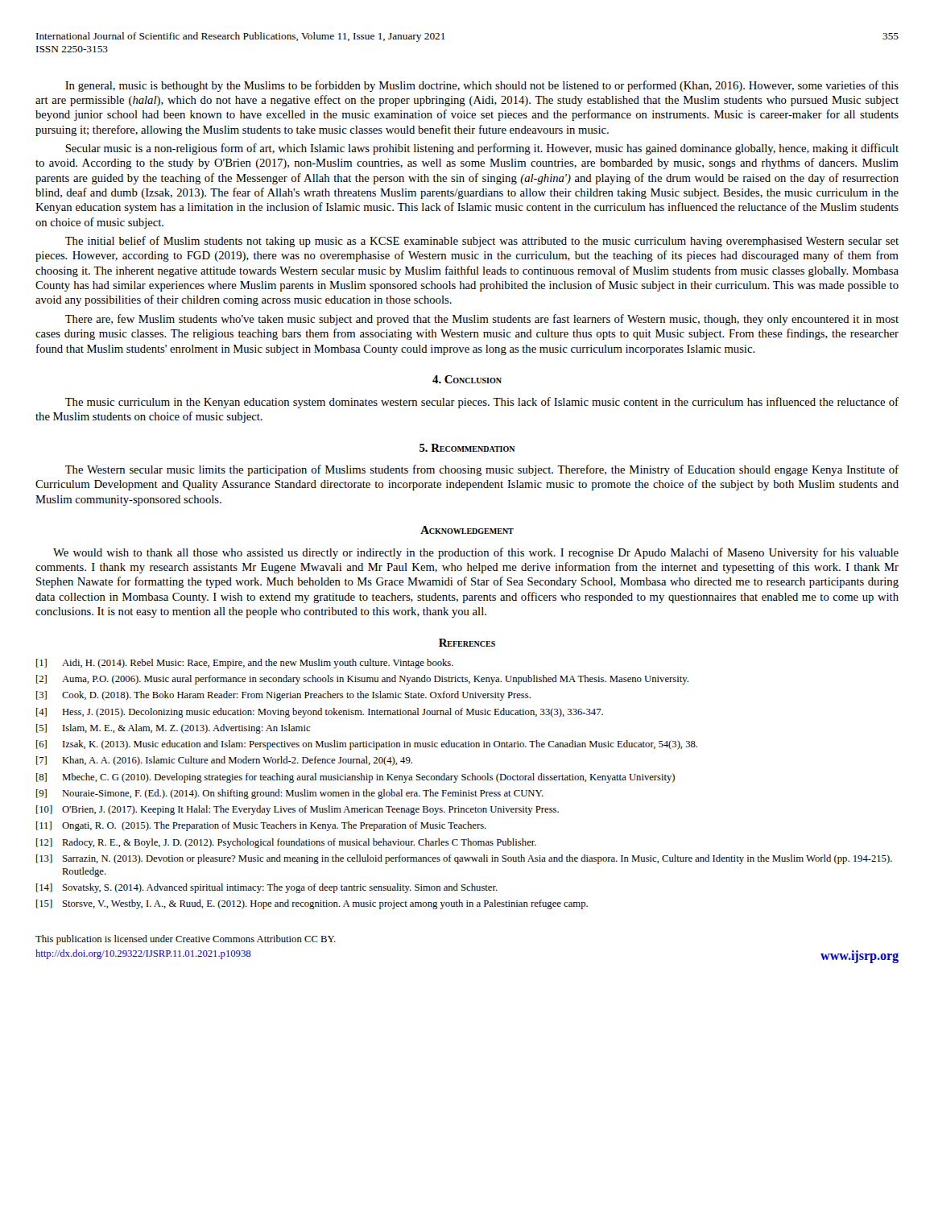International Journal of Scientific and Research Publications, Volume 11, Issue 1, January 2021
ISSN 2250-3153
355
In general, music is bethought by the Muslims to be forbidden by Muslim doctrine, which should not be listened to or performed (Khan, 2016). However, some varieties of this art are permissible (halal), which do not have a negative effect on the proper upbringing (Aidi, 2014). The study established that the Muslim students who pursued Music subject beyond junior school had been known to have excelled in the music examination of voice set pieces and the performance on instruments. Music is career-maker for all students pursuing it; therefore, allowing the Muslim students to take music classes would benefit their future endeavours in music.
Secular music is a non-religious form of art, which Islamic laws prohibit listening and performing it. However, music has gained dominance globally, hence, making it difficult to avoid. According to the study by O'Brien (2017), non-Muslim countries, as well as some Muslim countries, are bombarded by music, songs and rhythms of dancers. Muslim parents are guided by the teaching of the Messenger of Allah that the person with the sin of singing (al-ghina') and playing of the drum would be raised on the day of resurrection blind, deaf and dumb (Izsak, 2013). The fear of Allah's wrath threatens Muslim parents/guardians to allow their children taking Music subject. Besides, the music curriculum in the Kenyan education system has a limitation in the inclusion of Islamic music. This lack of Islamic music content in the curriculum has influenced the reluctance of the Muslim students on choice of music subject.
The initial belief of Muslim students not taking up music as a KCSE examinable subject was attributed to the music curriculum having overemphasised Western secular set pieces. However, according to FGD (2019), there was no overemphasise of Western music in the curriculum, but the teaching of its pieces had discouraged many of them from choosing it. The inherent negative attitude towards Western secular music by Muslim faithful leads to continuous removal of Muslim students from music classes globally. Mombasa County has had similar experiences where Muslim parents in Muslim sponsored schools had prohibited the inclusion of Music subject in their curriculum. This was made possible to avoid any possibilities of their children coming across music education in those schools.
There are, few Muslim students who've taken music subject and proved that the Muslim students are fast learners of Western music, though, they only encountered it in most cases during music classes. The religious teaching bars them from associating with Western music and culture thus opts to quit Music subject. From these findings, the researcher found that Muslim students' enrolment in Music subject in Mombasa County could improve as long as the music curriculum incorporates Islamic music.
4. Conclusion
The music curriculum in the Kenyan education system dominates western secular pieces. This lack of Islamic music content in the curriculum has influenced the reluctance of the Muslim students on choice of music subject.
5. Recommendation
The Western secular music limits the participation of Muslims students from choosing music subject. Therefore, the Ministry of Education should engage Kenya Institute of Curriculum Development and Quality Assurance Standard directorate to incorporate independent Islamic music to promote the choice of the subject by both Muslim students and Muslim community-sponsored schools.
Acknowledgement
We would wish to thank all those who assisted us directly or indirectly in the production of this work. I recognise Dr Apudo Malachi of Maseno University for his valuable comments. I thank my research assistants Mr Eugene Mwavali and Mr Paul Kem, who helped me derive information from the internet and typesetting of this work. I thank Mr Stephen Nawate for formatting the typed work. Much beholden to Ms Grace Mwamidi of Star of Sea Secondary School, Mombasa who directed me to research participants during data collection in Mombasa County. I wish to extend my gratitude to teachers, students, parents and officers who responded to my questionnaires that enabled me to come up with conclusions. It is not easy to mention all the people who contributed to this work, thank you all.
References
Aidi, H. (2014). Rebel Music: Race, Empire, and the new Muslim youth culture. Vintage books.
Auma, P.O. (2006). Music aural performance in secondary schools in Kisumu and Nyando Districts, Kenya. Unpublished MA Thesis. Maseno University.
Cook, D. (2018). The Boko Haram Reader: From Nigerian Preachers to the Islamic State. Oxford University Press.
Hess, J. (2015). Decolonizing music education: Moving beyond tokenism. International Journal of Music Education, 33(3), 336-347.
Islam, M. E., & Alam, M. Z. (2013). Advertising: An Islamic
Izsak, K. (2013). Music education and Islam: Perspectives on Muslim participation in music education in Ontario. The Canadian Music Educator, 54(3), 38.
Khan, A. A. (2016). Islamic Culture and Modern World-2. Defence Journal, 20(4), 49.
Mbeche, C. G (2010). Developing strategies for teaching aural musicianship in Kenya Secondary Schools (Doctoral dissertation, Kenyatta University)
Nouraie-Simone, F. (Ed.). (2014). On shifting ground: Muslim women in the global era. The Feminist Press at CUNY.
O'Brien, J. (2017). Keeping It Halal: The Everyday Lives of Muslim American Teenage Boys. Princeton University Press.
Ongati, R. O. (2015). The Preparation of Music Teachers in Kenya. The Preparation of Music Teachers.
Radocy, R. E., & Boyle, J. D. (2012). Psychological foundations of musical behaviour. Charles C Thomas Publisher.
Sarrazin, N. (2013). Devotion or pleasure? Music and meaning in the celluloid performances of qawwali in South Asia and the diaspora. In Music, Culture and Identity in the Muslim World (pp. 194-215). Routledge.
Sovatsky, S. (2014). Advanced spiritual intimacy: The yoga of deep tantric sensuality. Simon and Schuster.
Storsve, V., Westby, I. A., & Ruud, E. (2012). Hope and recognition. A music project among youth in a Palestinian refugee camp.
This publication is licensed under Creative Commons Attribution CC BY.
http://dx.doi.org/10.29322/IJSRP.11.01.2021.p10938
www.ijsrp.org